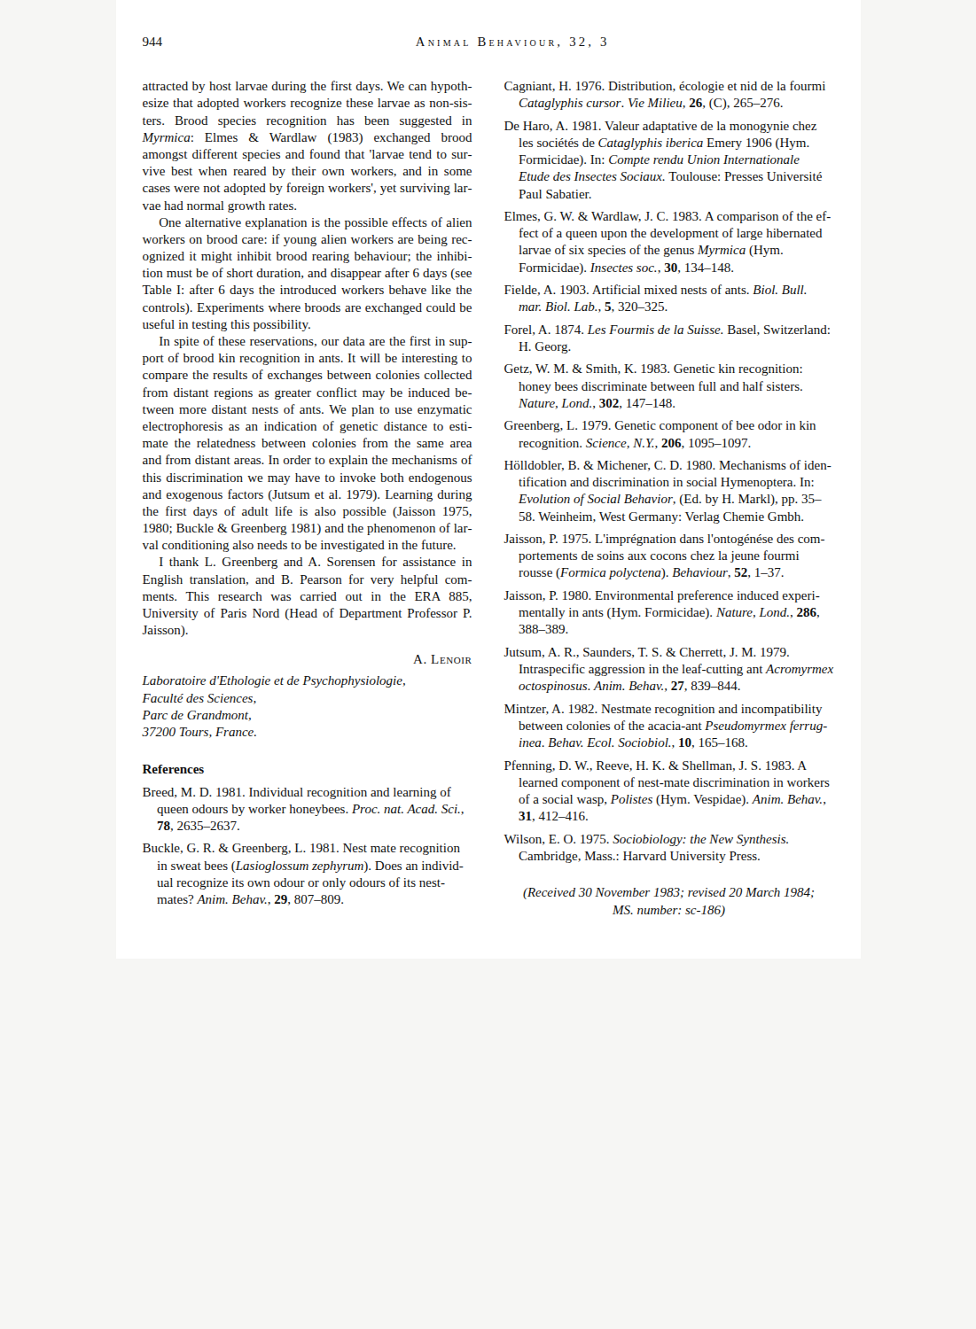944 Animal Behaviour, 32, 3
attracted by host larvae during the first days. We can hypothesize that adopted workers recognize these larvae as non-sisters. Brood species recognition has been suggested in Myrmica: Elmes & Wardlaw (1983) exchanged brood amongst different species and found that 'larvae tend to survive best when reared by their own workers, and in some cases were not adopted by foreign workers', yet surviving larvae had normal growth rates.
One alternative explanation is the possible effects of alien workers on brood care: if young alien workers are being recognized it might inhibit brood rearing behaviour; the inhibition must be of short duration, and disappear after 6 days (see Table I: after 6 days the introduced workers behave like the controls). Experiments where broods are exchanged could be useful in testing this possibility.
In spite of these reservations, our data are the first in support of brood kin recognition in ants. It will be interesting to compare the results of exchanges between colonies collected from distant regions as greater conflict may be induced between more distant nests of ants. We plan to use enzymatic electrophoresis as an indication of genetic distance to estimate the relatedness between colonies from the same area and from distant areas. In order to explain the mechanisms of this discrimination we may have to invoke both endogenous and exogenous factors (Jutsum et al. 1979). Learning during the first days of adult life is also possible (Jaisson 1975, 1980; Buckle & Greenberg 1981) and the phenomenon of larval conditioning also needs to be investigated in the future.
I thank L. Greenberg and A. Sorensen for assistance in English translation, and B. Pearson for very helpful comments. This research was carried out in the ERA 885, University of Paris Nord (Head of Department Professor P. Jaisson).
A. Lenoir
Laboratoire d'Ethologie et de Psychophysiologie,
Faculté des Sciences,
Parc de Grandmont,
37200 Tours, France.
References
Breed, M. D. 1981. Individual recognition and learning of queen odours by worker honeybees. Proc. nat. Acad. Sci., 78, 2635–2637.
Buckle, G. R. & Greenberg, L. 1981. Nest mate recognition in sweat bees (Lasioglossum zephyrum). Does an individual recognize its own odour or only odours of its nestmates? Anim. Behav., 29, 807–809.
Cagniant, H. 1976. Distribution, écologie et nid de la fourmi Cataglyphis cursor. Vie Milieu, 26, (C), 265–276.
De Haro, A. 1981. Valeur adaptative de la monogynie chez les sociétés de Cataglyphis iberica Emery 1906 (Hym. Formicidae). In: Compte rendu Union Internationale Etude des Insectes Sociaux. Toulouse: Presses Université Paul Sabatier.
Elmes, G. W. & Wardlaw, J. C. 1983. A comparison of the effect of a queen upon the development of large hibernated larvae of six species of the genus Myrmica (Hym. Formicidae). Insectes soc., 30, 134–148.
Fielde, A. 1903. Artificial mixed nests of ants. Biol. Bull. mar. Biol. Lab., 5, 320–325.
Forel, A. 1874. Les Fourmis de la Suisse. Basel, Switzerland: H. Georg.
Getz, W. M. & Smith, K. 1983. Genetic kin recognition: honey bees discriminate between full and half sisters. Nature, Lond., 302, 147–148.
Greenberg, L. 1979. Genetic component of bee odor in kin recognition. Science, N.Y., 206, 1095–1097.
Hölldobler, B. & Michener, C. D. 1980. Mechanisms of identification and discrimination in social Hymenoptera. In: Evolution of Social Behavior, (Ed. by H. Markl), pp. 35–58. Weinheim, West Germany: Verlag Chemie Gmbh.
Jaisson, P. 1975. L'imprégnation dans l'ontogénése des comportements de soins aux cocons chez la jeune fourmi rousse (Formica polyctena). Behaviour, 52, 1–37.
Jaisson, P. 1980. Environmental preference induced experimentally in ants (Hym. Formicidae). Nature, Lond., 286, 388–389.
Jutsum, A. R., Saunders, T. S. & Cherrett, J. M. 1979. Intraspecific aggression in the leaf-cutting ant Acromyrmex octospinosus. Anim. Behav., 27, 839–844.
Mintzer, A. 1982. Nestmate recognition and incompatibility between colonies of the acacia-ant Pseudomyrmex ferruginea. Behav. Ecol. Sociobiol., 10, 165–168.
Pfenning, D. W., Reeve, H. K. & Shellman, J. S. 1983. A learned component of nest-mate discrimination in workers of a social wasp, Polistes (Hym. Vespidae). Anim. Behav., 31, 412–416.
Wilson, E. O. 1975. Sociobiology: the New Synthesis. Cambridge, Mass.: Harvard University Press.
(Received 30 November 1983; revised 20 March 1984; MS. number: sc-186)